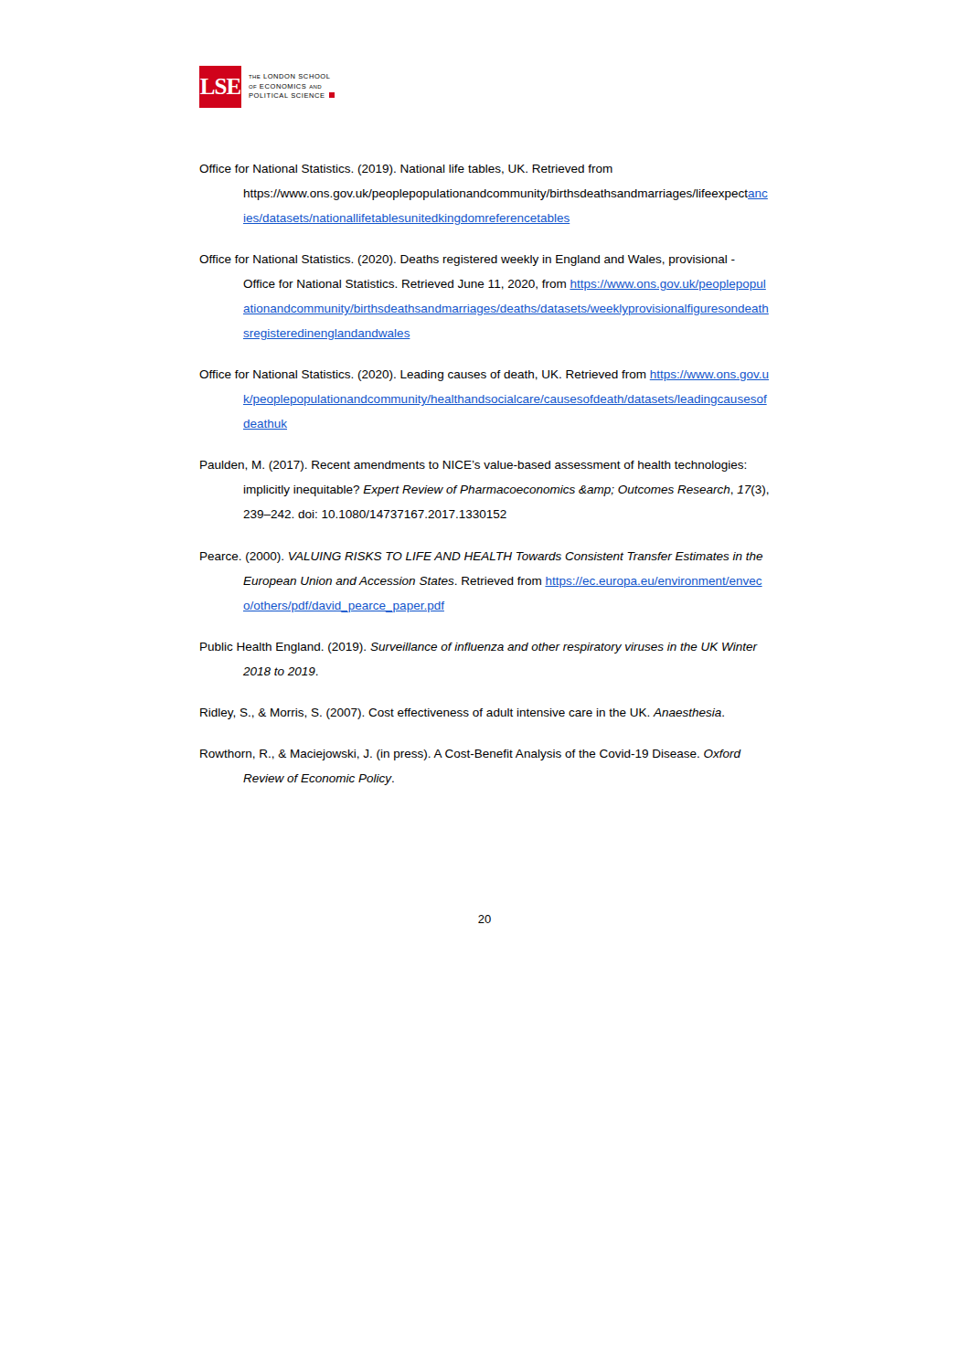LSE
THE LONDON SCHOOL
OF ECONOMICS AND
POLITICAL SCIENCE
Office for National Statistics. (2019). National life tables, UK. Retrieved from https://www.ons.gov.uk/peoplepopulationandcommunity/birthsdeathsandmarriages/lifeexpect ancies/datasets/nationallifetablesunitedkingdomreferencetables
Office for National Statistics. (2020). Deaths registered weekly in England and Wales, provisional - Office for National Statistics. Retrieved June 11, 2020, from https://www.ons.gov.uk/peoplepopulationandcommunity/birthsdeathsandmarriages/deaths/datasets/weeklyprovisionalfiguresondeathsregisteredinenglandandwales
Office for National Statistics. (2020). Leading causes of death, UK. Retrieved from https://www.ons.gov.uk/peoplepopulationandcommunity/healthandsocialcare/causesofdeath/datasets/leadingcausesofdeathuk
Paulden, M. (2017). Recent amendments to NICE’s value-based assessment of health technologies: implicitly inequitable? Expert Review of Pharmacoeconomics &amp; Outcomes Research, 17(3), 239–242. doi: 10.1080/14737167.2017.1330152
Pearce. (2000). VALUING RISKS TO LIFE AND HEALTH Towards Consistent Transfer Estimates in the European Union and Accession States. Retrieved from https://ec.europa.eu/environment/enveco/others/pdf/david_pearce_paper.pdf
Public Health England. (2019). Surveillance of influenza and other respiratory viruses in the UK Winter 2018 to 2019.
Ridley, S., & Morris, S. (2007). Cost effectiveness of adult intensive care in the UK. Anaesthesia.
Rowthorn, R., & Maciejowski, J. (in press). A Cost-Benefit Analysis of the Covid-19 Disease. Oxford Review of Economic Policy.
20